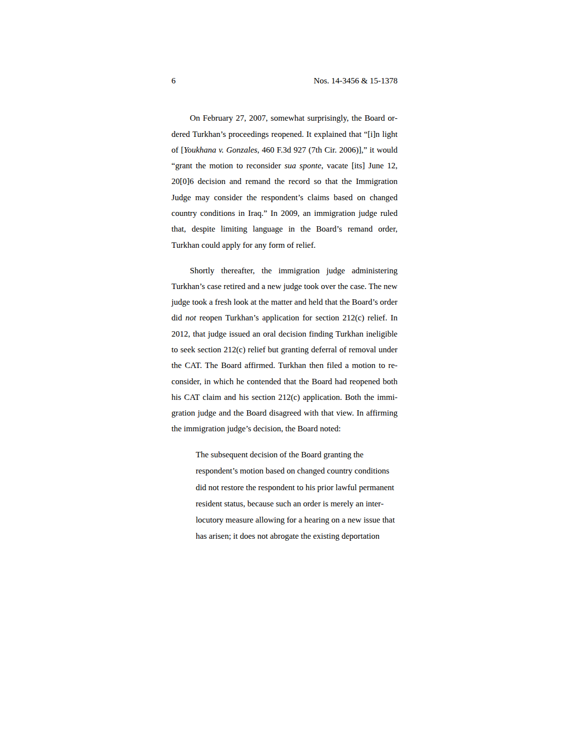6 Nos. 14-3456 & 15-1378
On February 27, 2007, somewhat surprisingly, the Board ordered Turkhan’s proceedings reopened. It explained that “[i]n light of [Youkhana v. Gonzales, 460 F.3d 927 (7th Cir. 2006)],” it would “grant the motion to reconsider sua sponte, vacate [its] June 12, 20[0]6 decision and remand the record so that the Immigration Judge may consider the respondent’s claims based on changed country conditions in Iraq.” In 2009, an immigration judge ruled that, despite limiting language in the Board’s remand order, Turkhan could apply for any form of relief.
Shortly thereafter, the immigration judge administering Turkhan’s case retired and a new judge took over the case. The new judge took a fresh look at the matter and held that the Board’s order did not reopen Turkhan’s application for section 212(c) relief. In 2012, that judge issued an oral decision finding Turkhan ineligible to seek section 212(c) relief but granting deferral of removal under the CAT. The Board affirmed. Turkhan then filed a motion to reconsider, in which he contended that the Board had reopened both his CAT claim and his section 212(c) application. Both the immigration judge and the Board disagreed with that view. In affirming the immigration judge’s decision, the Board noted:
The subsequent decision of the Board granting the respondent’s motion based on changed country conditions did not restore the respondent to his prior lawful permanent resident status, because such an order is merely an interlocutory measure allowing for a hearing on a new issue that has arisen; it does not abrogate the existing deportation